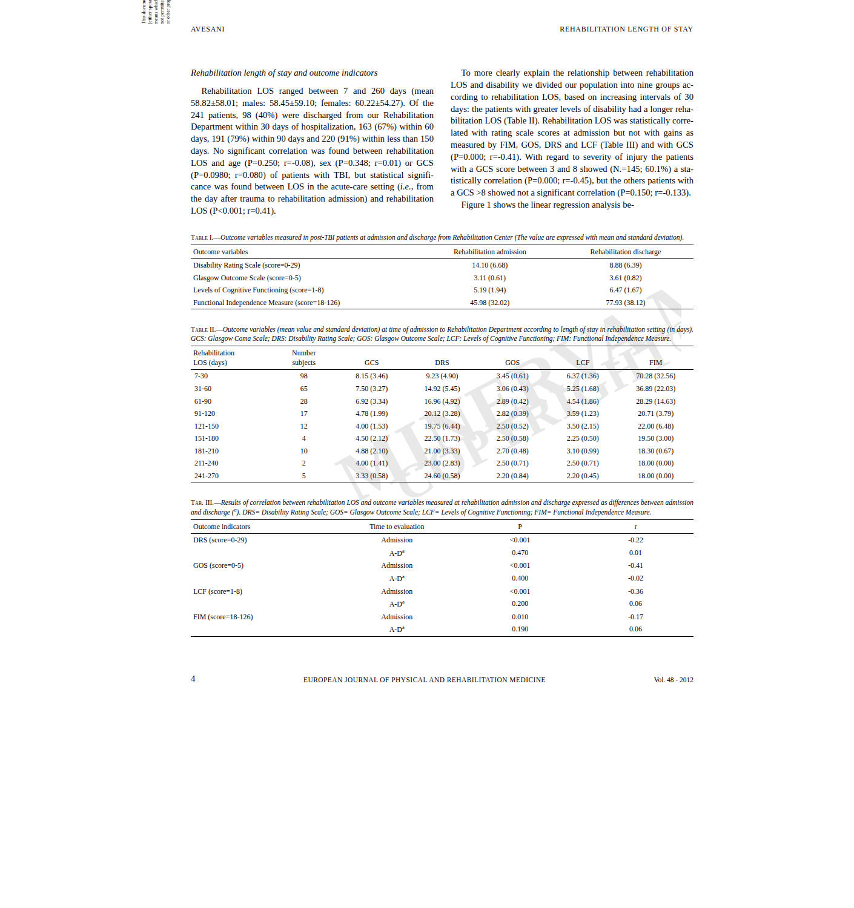This document is protected by international copyright laws. No additional reproduction is authorized. It is permitted for personal use to download and save only one file and print only one copy of this Article. It is not permitted to make additional copies
(either sporadically or systematically, either printed or electronic) of the Article for any purpose. It is not permitted to distribute the electronic copy of the article through online internet and/or intranet file sharing systems, electronic mailing or any other
means which may allow access to the Article. The use of all or any part of the Article for any Commercial Use is not permitted. The creation of derivative works from the Article is not permitted. The production of reprints for personal or commercial use is
not permitted. It is not permitted to remove, cover, overlay, obscure, block, or change any copyright notices or terms of use which the Publisher may post on the Article. It is not permitted to frame or use framing techniques to enclose any trademark, logo,
or other proprietary information of the Publisher.
AVESANI REHABILITATION LENGTH OF STAY
MINERVA MEDICA
COPYRIGHT®
Rehabilitation length of stay and outcome indicators
Rehabilitation LOS ranged between 7 and 260 days (mean 58.82±58.01; males: 58.45±59.10; females: 60.22±54.27). Of the 241 patients, 98 (40%) were discharged from our Rehabilitation Department within 30 days of hospitalization, 163 (67%) within 60 days, 191 (79%) within 90 days and 220 (91%) within less than 150 days. No significant correlation was found between rehabilitation LOS and age (P=0.250; r=-0.08), sex (P=0.348; r=0.01) or GCS (P=0.0980; r=0.080) of patients with TBI, but statistical significance was found between LOS in the acute-care setting (i.e., from the day after trauma to rehabilitation admission) and rehabilitation LOS (P<0.001; r=0.41).
To more clearly explain the relationship between rehabilitation LOS and disability we divided our population into nine groups according to rehabilitation LOS, based on increasing intervals of 30 days: the patients with greater levels of disability had a longer rehabilitation LOS (Table II). Rehabilitation LOS was statistically correlated with rating scale scores at admission but not with gains as measured by FIM, GOS, DRS and LCF (Table III) and with GCS (P=0.000; r=-0.41). With regard to severity of injury the patients with a GCS score between 3 and 8 showed (N.=145; 60.1%) a statistically correlation (P=0.000; r=-0.45), but the others patients with a GCS >8 showed not a significant correlation (P=0.150; r=-0.133).
Figure 1 shows the linear regression analysis be-
Table I.—Outcome variables measured in post-TBI patients at admission and discharge from Rehabilitation Center (The value are expressed with mean and standard deviation).
| Outcome variables | Rehabilitation admission | Rehabilitation discharge |
| --- | --- | --- |
| Disability Rating Scale (score=0-29) | 14.10 (6.68) | 8.88 (6.39) |
| Glasgow Outcome Scale (score=0-5) | 3.11 (0.61) | 3.61 (0.82) |
| Levels of Cognitive Functioning (score=1-8) | 5.19 (1.94) | 6.47 (1.67) |
| Functional Independence Measure (score=18-126) | 45.98 (32.02) | 77.93 (38.12) |
Table II.—Outcome variables (mean value and standard deviation) at time of admission to Rehabilitation Department according to length of stay in rehabilitation setting (in days). GCS: Glasgow Coma Scale; DRS: Disability Rating Scale; GOS: Glasgow Outcome Scale; LCF: Levels of Cognitive Functioning; FIM: Functional Independence Measure.
| Rehabilitation LOS (days) | Number subjects | GCS | DRS | GOS | LCF | FIM |
| --- | --- | --- | --- | --- | --- | --- |
| 7-30 | 98 | 8.15 (3.46) | 9.23 (4.90) | 3.45 (0.61) | 6.37 (1.36) | 70.28 (32.56) |
| 31-60 | 65 | 7.50 (3.27) | 14.92 (5.45) | 3.06 (0.43) | 5.25 (1.68) | 36.89 (22.03) |
| 61-90 | 28 | 6.92 (3.34) | 16.96 (4.92) | 2.89 (0.42) | 4.54 (1.86) | 28.29 (14.63) |
| 91-120 | 17 | 4.78 (1.99) | 20.12 (3.28) | 2.82 (0.39) | 3.59 (1.23) | 20.71 (3.79) |
| 121-150 | 12 | 4.00 (1.53) | 19.75 (6.44) | 2.50 (0.52) | 3.50 (2.15) | 22.00 (6.48) |
| 151-180 | 4 | 4.50 (2.12) | 22.50 (1.73) | 2.50 (0.58) | 2.25 (0.50) | 19.50 (3.00) |
| 181-210 | 10 | 4.88 (2.10) | 21.00 (3.33) | 2.70 (0.48) | 3.10 (0.99) | 18.30 (0.67) |
| 211-240 | 2 | 4.00 (1.41) | 23.00 (2.83) | 2.50 (0.71) | 2.50 (0.71) | 18.00 (0.00) |
| 241-270 | 5 | 3.33 (0.58) | 24.60 (0.58) | 2.20 (0.84) | 2.20 (0.45) | 18.00 (0.00) |
Tab. III.—Results of correlation between rehabilitation LOS and outcome variables measured at rehabilitation admission and discharge expressed as differences between admission and discharge (a). DRS= Disability Rating Scale; GOS= Glasgow Outcome Scale; LCF= Levels of Cognitive Functioning; FIM= Functional Independence Measure.
| Outcome indicators | Time to evaluation | P | r |
| --- | --- | --- | --- |
| DRS (score=0-29) | Admission | <0.001 | -0.22 |
| | A-D a | 0.470 | 0.01 |
| GOS (score=0-5) | Admission | <0.001 | -0.41 |
| | A-D a | 0.400 | -0.02 |
| LCF (score=1-8) | Admission | <0.001 | -0.36 |
| | A-D a | 0.200 | 0.06 |
| FIM (score=18-126) | Admission | 0.010 | -0.17 |
| | A-D a | 0.190 | 0.06 |
4 EUROPEAN JOURNAL OF PHYSICAL AND REHABILITATION MEDICINE Vol. 48 - 2012